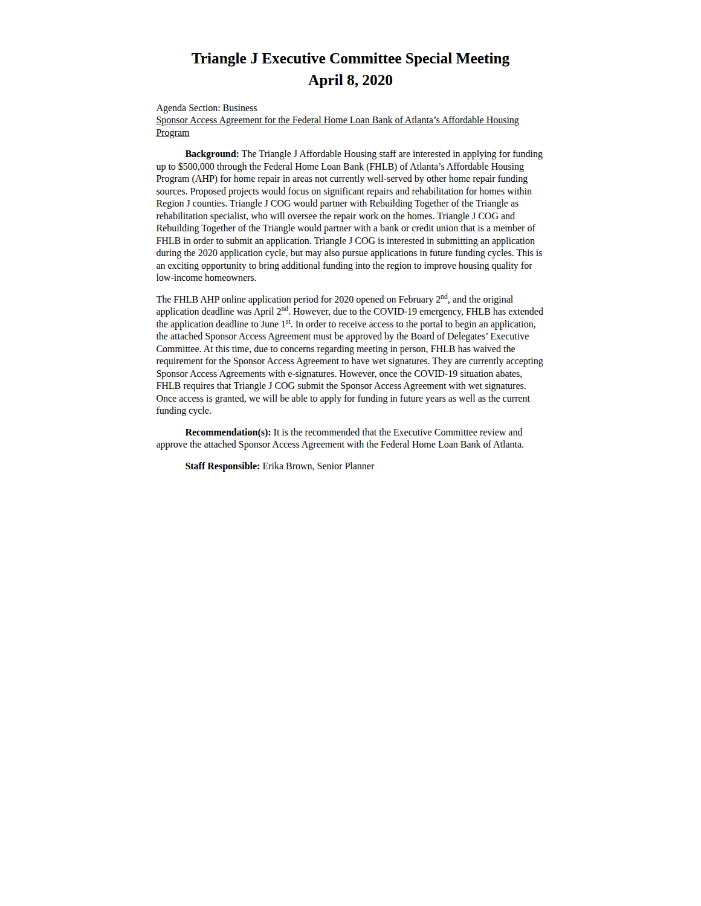Triangle J Executive Committee Special Meeting
April 8, 2020
Agenda Section: Business
Sponsor Access Agreement for the Federal Home Loan Bank of Atlanta’s Affordable Housing Program
Background: The Triangle J Affordable Housing staff are interested in applying for funding up to $500,000 through the Federal Home Loan Bank (FHLB) of Atlanta’s Affordable Housing Program (AHP) for home repair in areas not currently well-served by other home repair funding sources. Proposed projects would focus on significant repairs and rehabilitation for homes within Region J counties. Triangle J COG would partner with Rebuilding Together of the Triangle as rehabilitation specialist, who will oversee the repair work on the homes. Triangle J COG and Rebuilding Together of the Triangle would partner with a bank or credit union that is a member of FHLB in order to submit an application. Triangle J COG is interested in submitting an application during the 2020 application cycle, but may also pursue applications in future funding cycles. This is an exciting opportunity to bring additional funding into the region to improve housing quality for low-income homeowners.
The FHLB AHP online application period for 2020 opened on February 2nd, and the original application deadline was April 2nd. However, due to the COVID-19 emergency, FHLB has extended the application deadline to June 1st. In order to receive access to the portal to begin an application, the attached Sponsor Access Agreement must be approved by the Board of Delegates’ Executive Committee. At this time, due to concerns regarding meeting in person, FHLB has waived the requirement for the Sponsor Access Agreement to have wet signatures. They are currently accepting Sponsor Access Agreements with e-signatures. However, once the COVID-19 situation abates, FHLB requires that Triangle J COG submit the Sponsor Access Agreement with wet signatures. Once access is granted, we will be able to apply for funding in future years as well as the current funding cycle.
Recommendation(s): It is the recommended that the Executive Committee review and approve the attached Sponsor Access Agreement with the Federal Home Loan Bank of Atlanta.
Staff Responsible: Erika Brown, Senior Planner